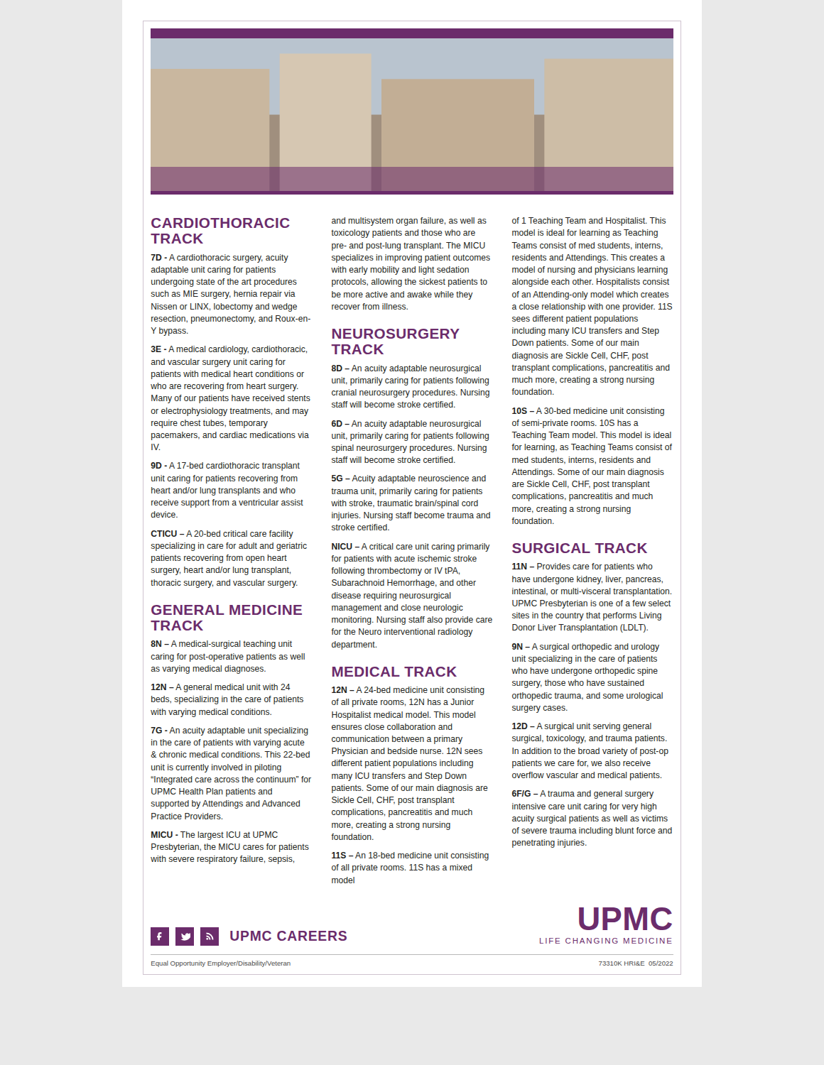Cardiothoracic
Track
7D - A cardiothoracic surgery, acuity adaptable unit caring for patients undergoing state of the art procedures such as MIE surgery, hernia repair via Nissen or LINX, lobectomy and wedge resection, pneumonectomy, and Roux-en-Y bypass.
3E - A medical cardiology, cardiothoracic, and vascular surgery unit caring for patients with medical heart conditions or who are recovering from heart surgery. Many of our patients have received stents or electrophysiology treatments, and may require chest tubes, temporary pacemakers, and cardiac medications via IV.
9D - A 17-bed cardiothoracic transplant unit caring for patients recovering from heart and/or lung transplants and who receive support from a ventricular assist device.
CTICU – A 20-bed critical care facility specializing in care for adult and geriatric patients recovering from open heart surgery, heart and/or lung transplant, thoracic surgery, and vascular surgery.
General Medicine
Track
8N – A medical-surgical teaching unit caring for post-operative patients as well as varying medical diagnoses.
12N – A general medical unit with 24 beds, specializing in the care of patients with varying medical conditions.
7G - An acuity adaptable unit specializing in the care of patients with varying acute & chronic medical conditions. This 22-bed unit is currently involved in piloting “Integrated care across the continuum” for UPMC Health Plan patients and supported by Attendings and Advanced Practice Providers.
MICU - The largest ICU at UPMC Presbyterian, the MICU cares for patients with severe respiratory failure, sepsis,
and multisystem organ failure, as well as toxicology patients and those who are pre- and post-lung transplant. The MICU specializes in improving patient outcomes with early mobility and light sedation protocols, allowing the sickest patients to be more active and awake while they recover from illness.
Neurosurgery Track
8D – An acuity adaptable neurosurgical unit, primarily caring for patients following cranial neurosurgery procedures. Nursing staff will become stroke certified.
6D – An acuity adaptable neurosurgical unit, primarily caring for patients following spinal neurosurgery procedures. Nursing staff will become stroke certified.
5G – Acuity adaptable neuroscience and trauma unit, primarily caring for patients with stroke, traumatic brain/spinal cord injuries. Nursing staff become trauma and stroke certified.
NICU – A critical care unit caring primarily for patients with acute ischemic stroke following thrombectomy or IV tPA, Subarachnoid Hemorrhage, and other disease requiring neurosurgical management and close neurologic monitoring. Nursing staff also provide care for the Neuro interventional radiology department.
Medical Track
12N – A 24-bed medicine unit consisting of all private rooms, 12N has a Junior Hospitalist medical model. This model ensures close collaboration and communication between a primary Physician and bedside nurse. 12N sees different patient populations including many ICU transfers and Step Down patients. Some of our main diagnosis are Sickle Cell, CHF, post transplant complications, pancreatitis and much more, creating a strong nursing foundation.
11S – An 18-bed medicine unit consisting of all private rooms. 11S has a mixed model
of 1 Teaching Team and Hospitalist. This model is ideal for learning as Teaching Teams consist of med students, interns, residents and Attendings. This creates a model of nursing and physicians learning alongside each other. Hospitalists consist of an Attending-only model which creates a close relationship with one provider. 11S sees different patient populations including many ICU transfers and Step Down patients. Some of our main diagnosis are Sickle Cell, CHF, post transplant complications, pancreatitis and much more, creating a strong nursing foundation.
10S – A 30-bed medicine unit consisting of semi-private rooms. 10S has a Teaching Team model. This model is ideal for learning, as Teaching Teams consist of med students, interns, residents and Attendings. Some of our main diagnosis are Sickle Cell, CHF, post transplant complications, pancreatitis and much more, creating a strong nursing foundation.
Surgical Track
11N – Provides care for patients who have undergone kidney, liver, pancreas, intestinal, or multi-visceral transplantation. UPMC Presbyterian is one of a few select sites in the country that performs Living Donor Liver Transplantation (LDLT).
9N – A surgical orthopedic and urology unit specializing in the care of patients who have undergone orthopedic spine surgery, those who have sustained orthopedic trauma, and some urological surgery cases.
12D – A surgical unit serving general surgical, toxicology, and trauma patients. In addition to the broad variety of post-op patients we care for, we also receive overflow vascular and medical patients.
6F/G – A trauma and general surgery intensive care unit caring for very high acuity surgical patients as well as victims of severe trauma including blunt force and penetrating injuries.
UPMC Careers
UPMC Life Changing Medicine
Equal Opportunity Employer/Disability/Veteran 73310K HRI&E 05/2022